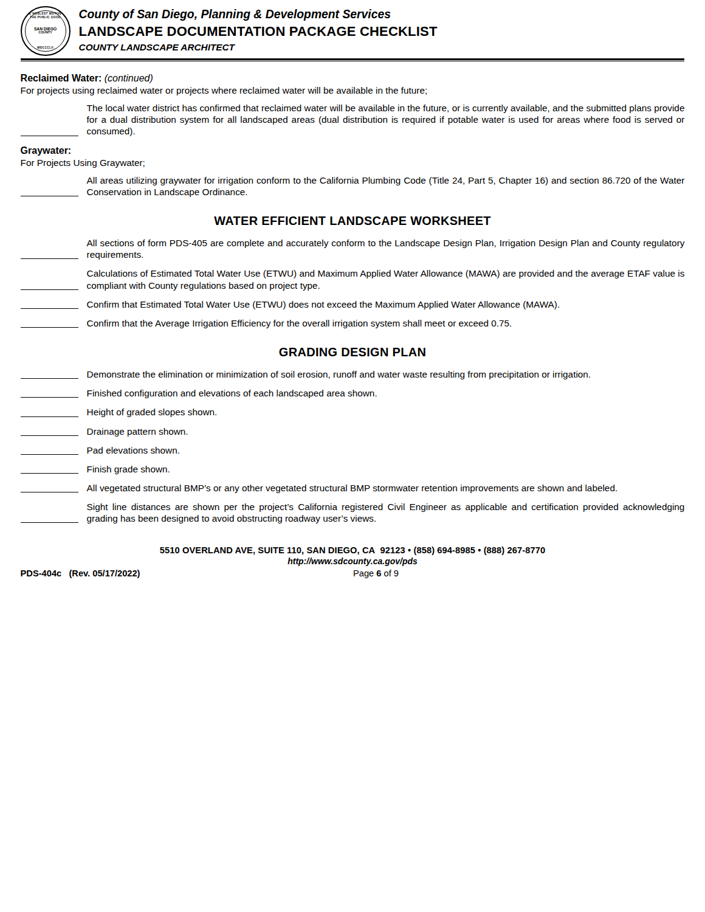THE NOBLEST MOTIVE IS THE PUBLIC GOOD
SAN DIEGO COUNTY
MDCCCLII
County of San Diego, Planning & Development Services
LANDSCAPE DOCUMENTATION PACKAGE CHECKLIST
COUNTY LANDSCAPE ARCHITECT
Reclaimed Water: (continued)
For projects using reclaimed water or projects where reclaimed water will be available in the future;
The local water district has confirmed that reclaimed water will be available in the future, or is currently available, and the submitted plans provide for a dual distribution system for all landscaped areas (dual distribution is required if potable water is used for areas where food is served or consumed).
Graywater:
For Projects Using Graywater;
All areas utilizing graywater for irrigation conform to the California Plumbing Code (Title 24, Part 5, Chapter 16) and section 86.720 of the Water Conservation in Landscape Ordinance.
WATER EFFICIENT LANDSCAPE WORKSHEET
All sections of form PDS-405 are complete and accurately conform to the Landscape Design Plan, Irrigation Design Plan and County regulatory requirements.
Calculations of Estimated Total Water Use (ETWU) and Maximum Applied Water Allowance (MAWA) are provided and the average ETAF value is compliant with County regulations based on project type.
Confirm that Estimated Total Water Use (ETWU) does not exceed the Maximum Applied Water Allowance (MAWA).
Confirm that the Average Irrigation Efficiency for the overall irrigation system shall meet or exceed 0.75.
GRADING DESIGN PLAN
Demonstrate the elimination or minimization of soil erosion, runoff and water waste resulting from precipitation or irrigation.
Finished configuration and elevations of each landscaped area shown.
Height of graded slopes shown.
Drainage pattern shown.
Pad elevations shown.
Finish grade shown.
All vegetated structural BMP’s or any other vegetated structural BMP stormwater retention improvements are shown and labeled.
Sight line distances are shown per the project’s California registered Civil Engineer as applicable and certification provided acknowledging grading has been designed to avoid obstructing roadway user’s views.
5510 OVERLAND AVE, SUITE 110, SAN DIEGO, CA 92123 • (858) 694-8985 • (888) 267-8770
http://www.sdcounty.ca.gov/pds
PDS-404c (Rev. 05/17/2022) Page 6 of 9